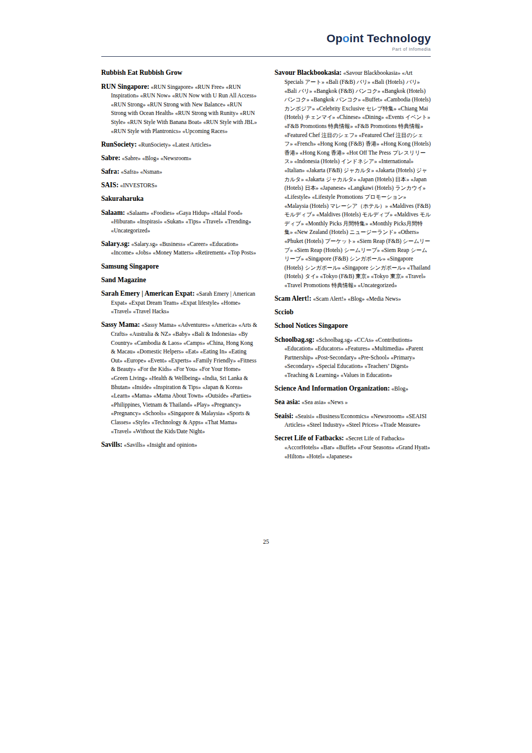Opoint Technology
Part of Infomedia
Rubbish Eat Rubbish Grow
RUN Singapore: «RUN Singapore» «RUN Free» «RUN Inspiration» «RUN Now» «RUN Now with U Run All Access» «RUN Strong» «RUN Strong with New Balance» «RUN Strong with Ocean Health» «RUN Strong with Runity» «RUN Style» «RUN Style With Banana Boat» «RUN Style with JBL» «RUN Style with Plantronics» «Upcoming Races»
RunSociety: «RunSociety» «Latest Articles»
Sabre: «Sabre» «Blog» «Newsroom»
Safra: «Safra» «Nsman»
SAIS: «INVESTORS»
Sakuraharuka
Salaam: «Salaam» «Foodies» «Gaya Hidup» «Halal Food» «Hiburan» «Inspirasi» «Sukan» «Tips» «Travel» «Trending» «Uncategorized»
Salary.sg: «Salary.sg» «Business» «Career» «Education» «Income» «Jobs» «Money Matters» «Retirement» «Top Posts»
Samsung Singapore
Sand Magazine
Sarah Emery | American Expat: «Sarah Emery | American Expat» «Expat Dream Team» «Expat lifestyle» «Home» «Travel» «Travel Hacks»
Sassy Mama: «Sassy Mama» «Adventures» «America» «Arts & Crafts» «Australia & NZ» «Baby» «Bali & Indonesia» «By Country» «Cambodia & Laos» «Camps» «China, Hong Kong & Macau» «Domestic Helpers» «Eat» «Eating In» «Eating Out» «Europe» «Event» «Experts» «Family Friendly» «Fitness & Beauty» «For the Kids» «For You» «For Your Home» «Green Living» «Health & Wellbeing» «India, Sri Lanka & Bhutan» «Inside» «Inspiration & Tips» «Japan & Korea» «Learn» «Mama» «Mama About Town» «Outside» «Parties» «Philippines, Vietnam & Thailand» «Play» «Pregnancy» «Pregnancy» «Schools» «Singapore & Malaysia» «Sports & Classes» «Style» «Technology & Apps» «That Mama» «Travel» «Without the Kids/Date Night»
Savills: «Savills» «Insight and opinion»
Savour Blackbookasia: «Savour Blackbookasia» «Art Specials アート» «Bali (F&B) バリ» «Bali (Hotels) バリ» «Bali バリ» «Bangkok (F&B) バンコク» «Bangkok (Hotels) バンコク» «Bangkok バンコク» «Buffet» «Cambodia (Hotels) カンボジア» «Celebrity Exclusive セレブ特集» «Chiang Mai (Hotels) チェンマイ» «Chinese» «Dining» «Events イベント» «F&B Promotions 特典情報» «F&B Promotions 特典情報» «Featured Chef 注目のシェフ» «Featured Chef 注目のシェフ» «French» «Hong Kong (F&B) 香港» «Hong Kong (Hotels) 香港» «Hong Kong 香港» «Hot Off The Press プレスリリース» «Indonesia (Hotels) インドネシア» «International» «Italian» «Jakarta (F&B) ジャカルタ» «Jakarta (Hotels) ジャカルタ» «Jakarta ジャカルタ» «Japan (Hotels) 日本» «Japan (Hotels) 日本» «Japanese» «Langkawi (Hotels) ランカウイ» «Lifestyle» «Lifestyle Promotions プロモーション» «Malaysia (Hotels) マレーシア（ホテル）» «Maldives (F&B) モルディブ» «Maldives (Hotels) モルディブ» «Maldives モルディブ» «Monthly Picks 月間特集» «Monthly Picks月間特集» «New Zealand (Hotels) ニュージーランド» «Others» «Phuket (Hotels) プーケット» «Siem Reap (F&B) シームリーブ» «Siem Reap (Hotels) シームリーブ» «Siem Reap シームリーブ» «Singapore (F&B) シンガポール» «Singapore (Hotels) シンガポール» «Singapore シンガポール» «Thailand (Hotels) タイ» «Tokyo (F&B) 東京» «Tokyo 東京» «Travel» «Travel Promotions 特典情報» «Uncategorized»
Scam Alert!: «Scam Alert!» «Blog» «Media News»
Scciob
School Notices Singapore
Schoolbag.sg: «Schoolbag.sg» «CCAs» «Contributions» «Education» «Educators» «Features» «Multimedia» «Parent Partnership» «Post-Secondary» «Pre-School» «Primary» «Secondary» «Special Education» «Teachers’ Digest» «Teaching & Learning» «Values in Education»
Science And Information Organization: «Blog»
Sea asia: «Sea asia» «News »
Seaisi: «Seaisi» «Business/Economics» «Newsrooom» «SEAISI Articles» «Steel Industry» «Steel Prices» «Trade Measure»
Secret Life of Fatbacks: «Secret Life of Fatbacks» «AccorHotels» «Bar» «Buffet» «Four Seasons» «Grand Hyatt» «Hilton» «Hotel» «Japanese»
25